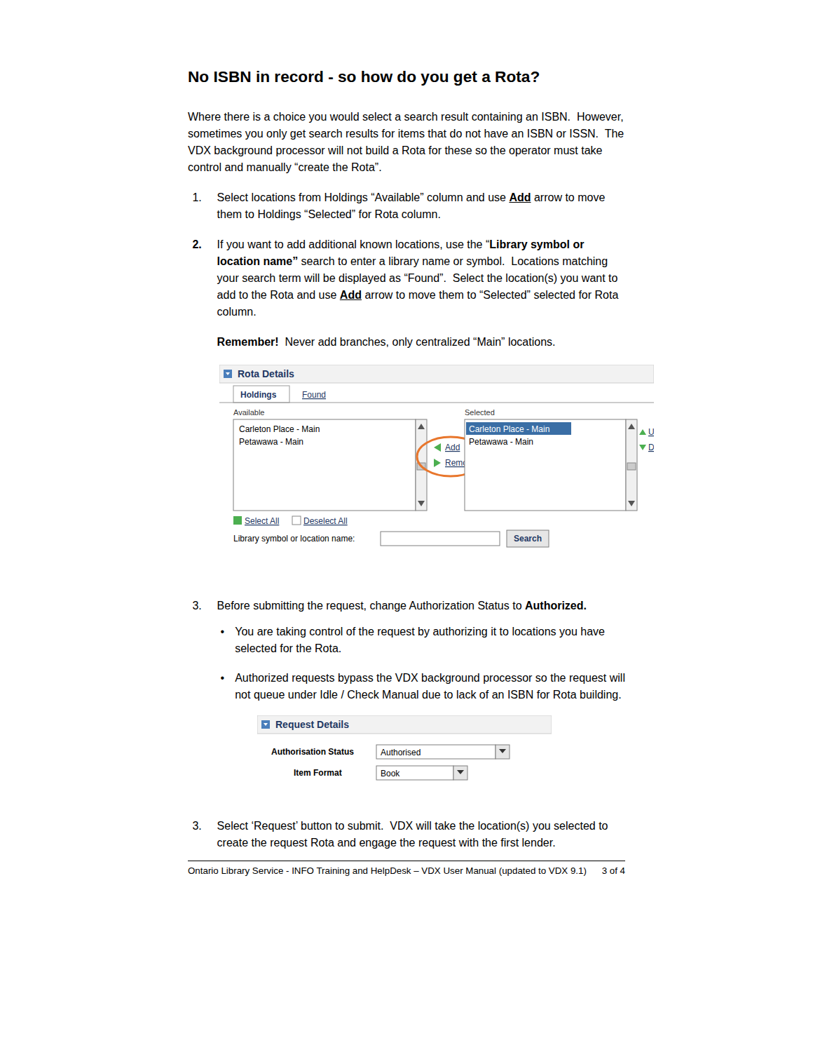No ISBN in record - so how do you get a Rota?
Where there is a choice you would select a search result containing an ISBN. However, sometimes you only get search results for items that do not have an ISBN or ISSN. The VDX background processor will not build a Rota for these so the operator must take control and manually “create the Rota”.
1. Select locations from Holdings “Available” column and use Add arrow to move them to Holdings “Selected” for Rota column.
2. If you want to add additional known locations, use the “Library symbol or location name” search to enter a library name or symbol. Locations matching your search term will be displayed as “Found”. Select the location(s) you want to add to the Rota and use Add arrow to move them to “Selected” selected for Rota column.
Remember! Never add branches, only centralized “Main” locations.
Rota Details Holdings Found Available Selected Carleton Place - Main Petawawa - Main Add Remove Carleton Place - Main Petawawa - Main Up Down Select All Deselect All Library symbol or location name: Search
3. Before submitting the request, change Authorization Status to Authorized.
You are taking control of the request by authorizing it to locations you have selected for the Rota.
Authorized requests bypass the VDX background processor so the request will not queue under Idle / Check Manual due to lack of an ISBN for Rota building.
Request Details Authorisation Status Authorised Item Format Book
3. Select ‘Request’ button to submit. VDX will take the location(s) you selected to create the request Rota and engage the request with the first lender.
Ontario Library Service - INFO Training and HelpDesk – VDX User Manual (updated to VDX 9.1) 3 of 4